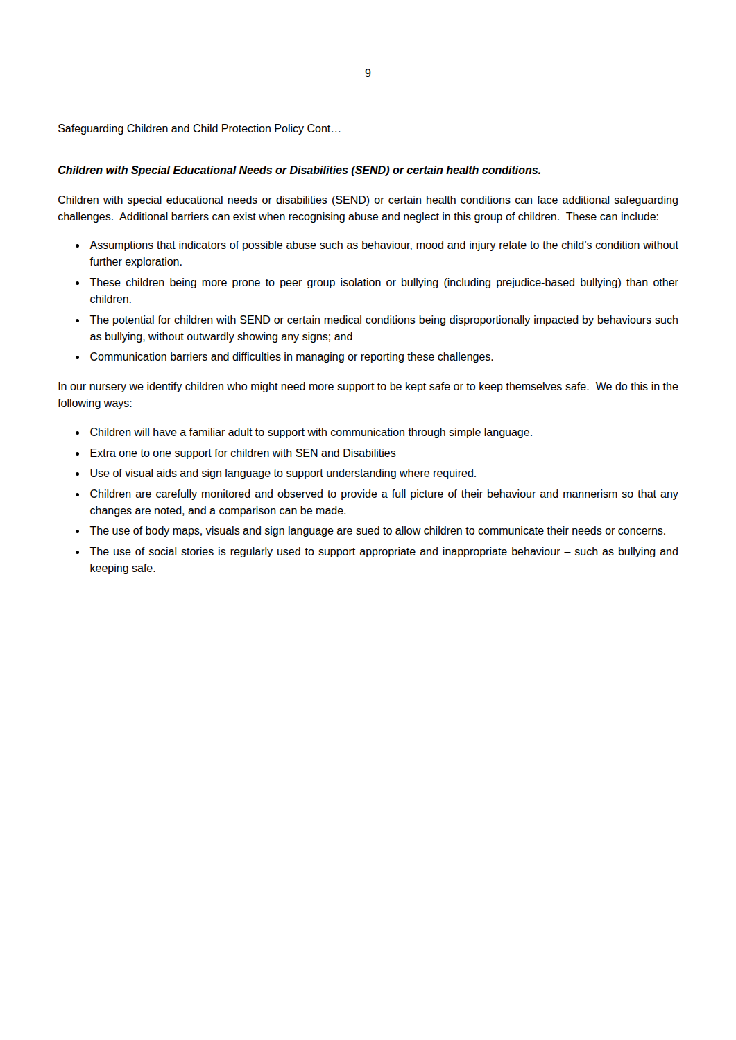9
Safeguarding Children and Child Protection Policy Cont…
Children with Special Educational Needs or Disabilities (SEND) or certain health conditions.
Children with special educational needs or disabilities (SEND) or certain health conditions can face additional safeguarding challenges. Additional barriers can exist when recognising abuse and neglect in this group of children. These can include:
Assumptions that indicators of possible abuse such as behaviour, mood and injury relate to the child’s condition without further exploration.
These children being more prone to peer group isolation or bullying (including prejudice-based bullying) than other children.
The potential for children with SEND or certain medical conditions being disproportionally impacted by behaviours such as bullying, without outwardly showing any signs; and
Communication barriers and difficulties in managing or reporting these challenges.
In our nursery we identify children who might need more support to be kept safe or to keep themselves safe. We do this in the following ways:
Children will have a familiar adult to support with communication through simple language.
Extra one to one support for children with SEN and Disabilities
Use of visual aids and sign language to support understanding where required.
Children are carefully monitored and observed to provide a full picture of their behaviour and mannerism so that any changes are noted, and a comparison can be made.
The use of body maps, visuals and sign language are sued to allow children to communicate their needs or concerns.
The use of social stories is regularly used to support appropriate and inappropriate behaviour – such as bullying and keeping safe.